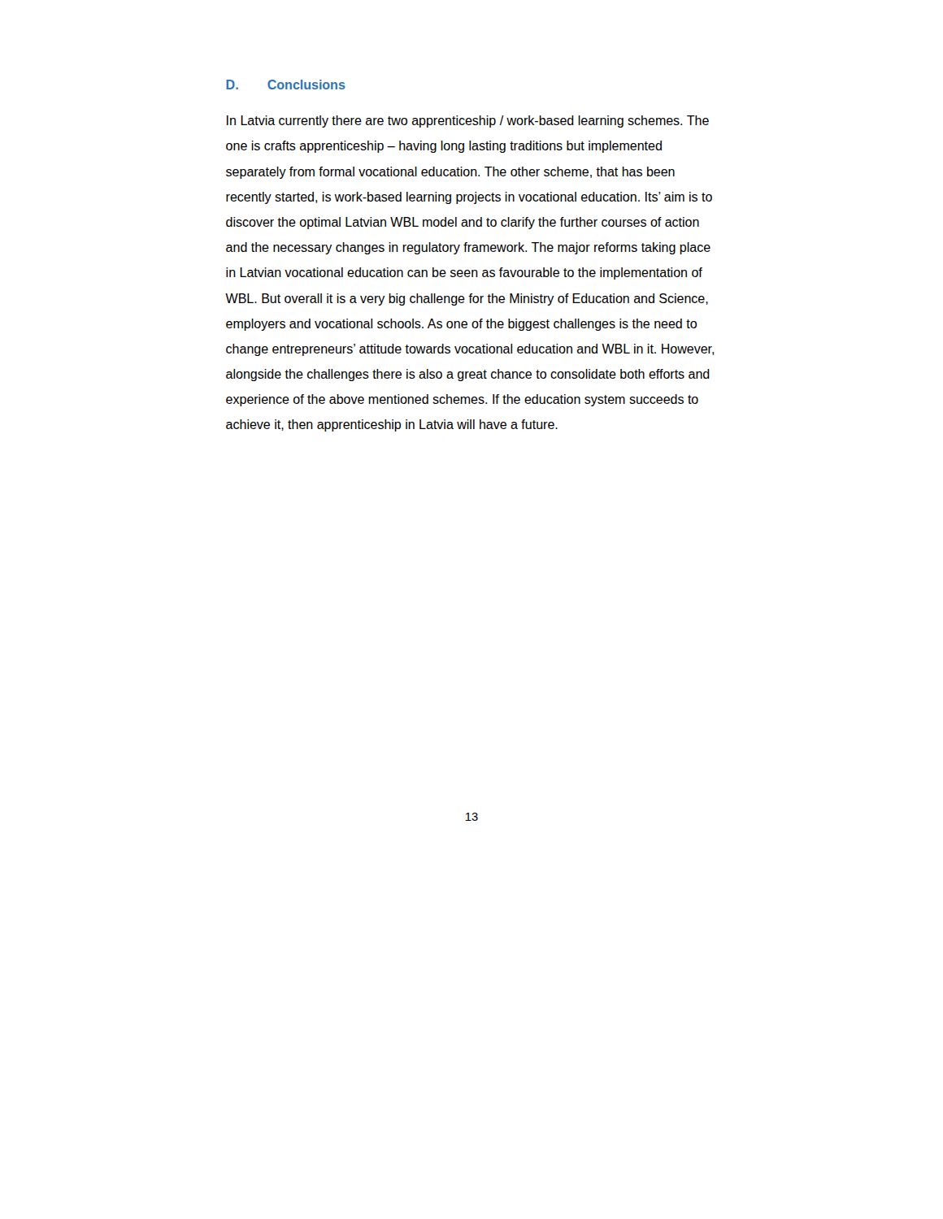D. Conclusions
In Latvia currently there are two apprenticeship / work-based learning schemes. The one is crafts apprenticeship – having long lasting traditions but implemented separately from formal vocational education. The other scheme, that has been recently started, is work-based learning projects in vocational education. Its’ aim is to discover the optimal Latvian WBL model and to clarify the further courses of action and the necessary changes in regulatory framework. The major reforms taking place in Latvian vocational education can be seen as favourable to the implementation of WBL. But overall it is a very big challenge for the Ministry of Education and Science, employers and vocational schools. As one of the biggest challenges is the need to change entrepreneurs’ attitude towards vocational education and WBL in it. However, alongside the challenges there is also a great chance to consolidate both efforts and experience of the above mentioned schemes. If the education system succeeds to achieve it, then apprenticeship in Latvia will have a future.
13